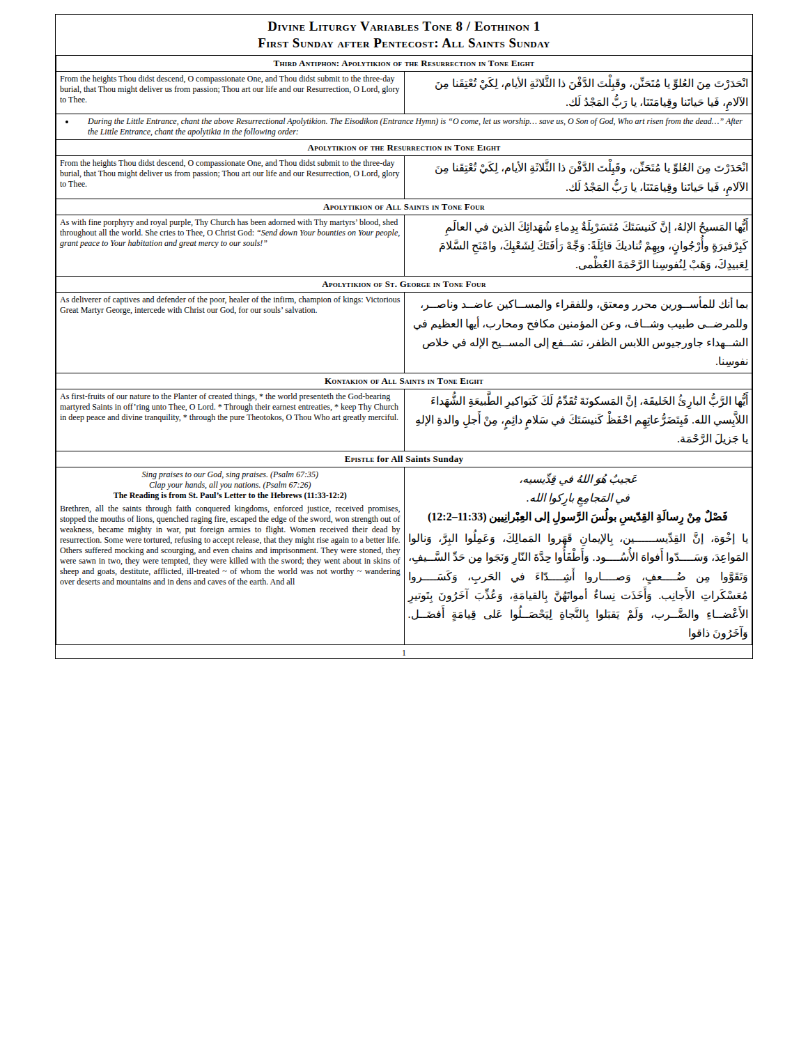Divine Liturgy Variables Tone 8 / Eothinon 1
First Sunday after Pentecost: All Saints Sunday
| Third Antiphon: Apolytikion of the Resurrection in Tone Eight |
| From the heights Thou didst descend, O compassionate One, and Thou didst submit to the three-day burial, that Thou might deliver us from passion; Thou art our life and our Resurrection, O Lord, glory to Thee. | انْحَدَرْتَ مِنَ العُلوِّ يا مُتَحَنِّن، وقَبِلْتَ الدَّفْنَ ذا الثَّلاثَةِ الأيام، لِكَيْ تُعْتِقَنا مِنَ الآلامِ، فَيا حَياتَنا وقِيامَتَنَا، يا رَبُّ المَجْدُ لَك. |
| During the Little Entrance, chant the above Resurrectional Apolytikion. The Eisodikon (Entrance Hymn) is “O come, let us worship… save us, O Son of God, Who art risen from the dead…” After the Little Entrance, chant the apolytikia in the following order: |
| Apolytikion of the Resurrection in Tone Eight |
| From the heights Thou didst descend, O compassionate One, and Thou didst submit to the three-day burial, that Thou might deliver us from passion; Thou art our life and our Resurrection, O Lord, glory to Thee. | انْحَدَرْتَ مِنَ العُلوِّ يا مُتَحَنِّن، وقَبِلْتَ الدَّفْنَ ذا الثَّلاثَةِ الأيام، لِكَيْ تُعْتِقَنا مِنَ الآلامِ، فَيا حَياتَنا وقِيامَتَنَا، يا رَبُّ المَجْدُ لَك. |
| Apolytikion of All Saints in Tone Four |
| As with fine porphyry and royal purple, Thy Church has been adorned with Thy martyrs’ blood, shed throughout all the world. She cries to Thee, O Christ God: “Send down Your bounties on Your people, grant peace to Your habitation and great mercy to our souls!” | أَيُّها المَسيحُ الإلهُ، إنَّ كَنيسَتَكَ مُتَسَرْبِلَةٌ بِدِماءِ شُهَدائِكَ الذينَ في العالَمِ كَبِرْفيرَةٍ وأُرْجُوانٍ، وبِهِمْ تُناديكَ قائِلَةً: وَجِّهْ رَأفَتَكَ لِشَعْبِكَ، وامْنَحِ السَّلامَ لِعَبيدِكَ، وَهَبْ لِنُفوسِنا الرَّحْمَةَ العُظْمى. |
| Apolytikion of St. George in Tone Four |
| As deliverer of captives and defender of the poor, healer of the infirm, champion of kings: Victorious Great Martyr George, intercede with Christ our God, for our souls’ salvation. | بما أنك للمأســورين محرر ومعتق، وللفقراء والمســاكين عاضــد وناصــر، وللمرضــى طبيب وشــاف، وعن المؤمنين مكافح ومحارب، أيها العظيم في الشــهداء جاورجيوس اللابس الظفر، تشــفع إلى المســيح الإله في خلاص نفوسِنا. |
| Kontakion of All Saints in Tone Eight |
| As first-fruits of our nature to the Planter of created things, * the world presenteth the God-bearing martyred Saints in off’ring unto Thee, O Lord. * Through their earnest entreaties, * keep Thy Church in deep peace and divine tranquility, * through the pure Theotokos, O Thou Who art greatly merciful. | أَيُّها الرَّبُّ البارِئُ الخَليقَة، إنَّ المَسكونَةَ تُقَدِّمُ لَكَ كَبَواكيرِ الطَّبيعَةِ الشُّهَداءَ اللاَّبِسي الله. فَبِتَضَرُّعاتِهِم احْفَظْ كَنيسَتَكَ في سَلامٍ دائِمٍ، مِنْ أَجلِ والدةِ الإلهِ يا جَزيلَ الرَّحْمَة. |
| Epistle for All Saints Sunday |
| Sing praises to our God, sing praises. (Psalm 67:35) Clap your hands, all you nations. (Psalm 67:26) The Reading is from St. Paul’s Letter to the Hebrews (11:33-12:2) Brethren, all the saints through faith conquered kingdoms, enforced justice, received promises, stopped the mouths of lions, quenched raging fire, escaped the edge of the sword, won strength out of weakness, became mighty in war, put foreign armies to flight. Women received their dead by resurrection. Some were tortured, refusing to accept release, that they might rise again to a better life. Others suffered mocking and scourging, and even chains and imprisonment. They were stoned, they were sawn in two, they were tempted, they were killed with the sword; they went about in skins of sheep and goats, destitute, afflicted, ill-treated ~ of whom the world was not worthy ~ wandering over deserts and mountains and in dens and caves of the earth. And all | عَجيبٌ هُوَ اللهُ في قِدِّيسيه، في المَجامِعِ بارِكوا الله. فَصْلٌ مِنْ رِسالَةِ القِدّيسِ بولُسَ الرَّسولِ إلى العِبْرانِيين (11:33–12:2) يا إخْوَة، إنَّ القِدِّيســــــين، بِالإيمانِ قَهَروا المَمالِكَ، وَعَمِلُوا البِرَّ، وَنالوا المَواعِدَ، وَسَــــدّوا أَفواهَ الأُسُــــود. وَأَطْفَأُوا حِدَّةَ النّارِ وَنَجَوا مِن حَدِّ السَّــيفِ، وَتَقَوَّوا مِن ضُــــعفٍ، وَصــــاروا أَشِــــدّاءَ في الحَربِ، وَكَسَــــروا مُعَسْكَراتِ الأَجانِب. وَأَخَذَت نِساءٌ أمواتَهُنَّ بِالقيامَةِ، وَعُذِّبَ آخَرُونَ بِتَوتيرِ الأَعْضــاءِ والضَّــرب، وَلَمْ يَقبَلوا بِالنَّجاةِ لِيَحْصَــلُوا عَلى قِيامَةٍ أَفضَــل. وَآخَرُونَ ذاقوا |
1